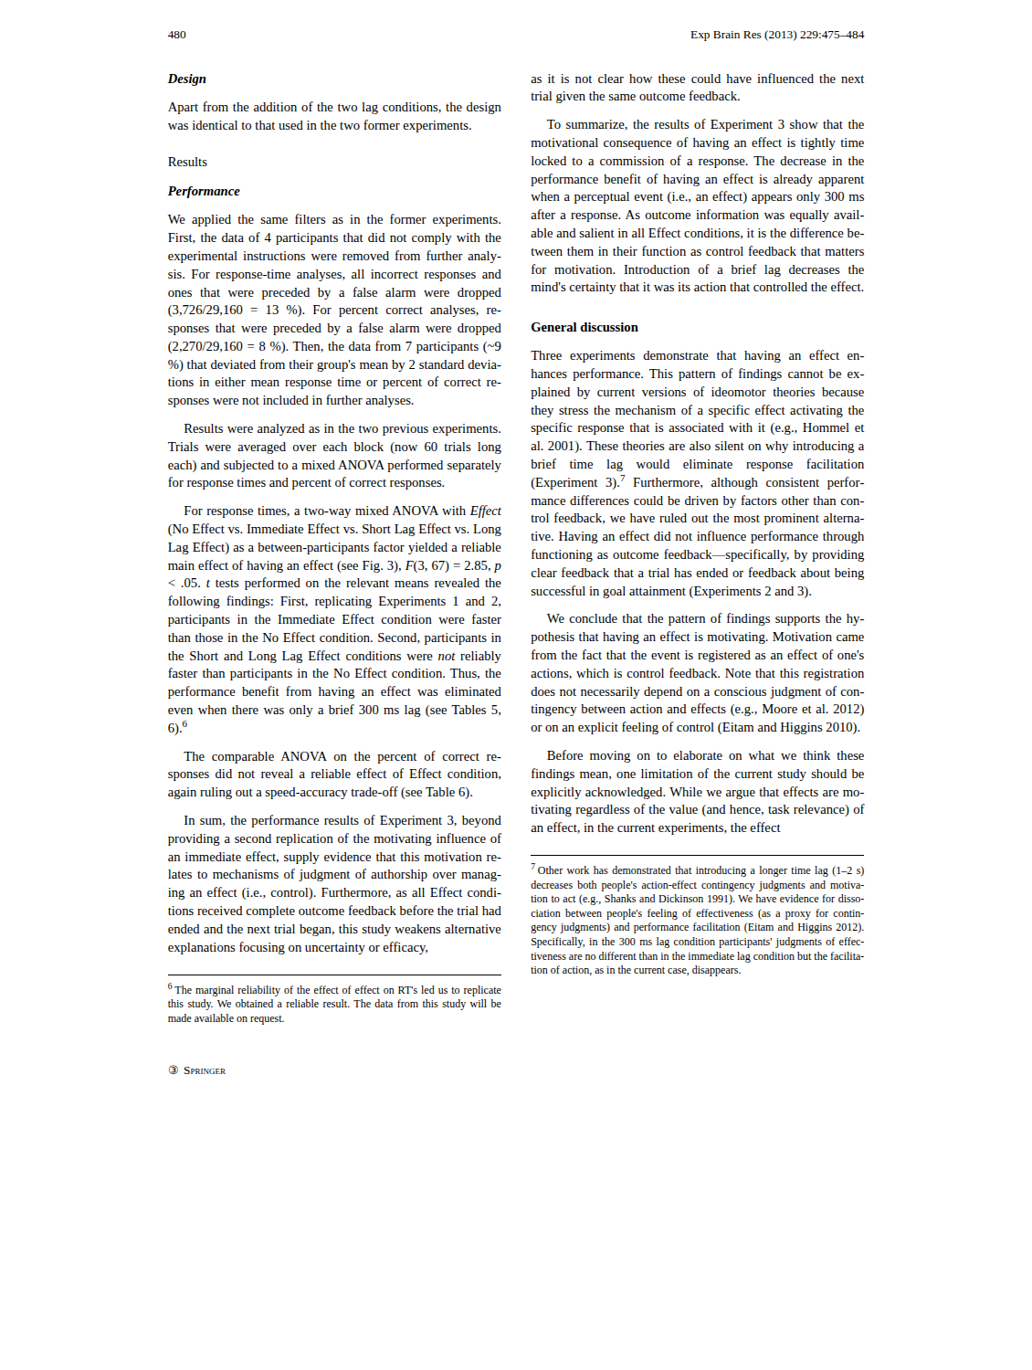480 Exp Brain Res (2013) 229:475–484
Design
Apart from the addition of the two lag conditions, the design was identical to that used in the two former experiments.
Results
Performance
We applied the same filters as in the former experiments. First, the data of 4 participants that did not comply with the experimental instructions were removed from further analysis. For response-time analyses, all incorrect responses and ones that were preceded by a false alarm were dropped (3,726/29,160 = 13 %). For percent correct analyses, responses that were preceded by a false alarm were dropped (2,270/29,160 = 8 %). Then, the data from 7 participants (~9 %) that deviated from their group's mean by 2 standard deviations in either mean response time or percent of correct responses were not included in further analyses.
Results were analyzed as in the two previous experiments. Trials were averaged over each block (now 60 trials long each) and subjected to a mixed ANOVA performed separately for response times and percent of correct responses.
For response times, a two-way mixed ANOVA with Effect (No Effect vs. Immediate Effect vs. Short Lag Effect vs. Long Lag Effect) as a between-participants factor yielded a reliable main effect of having an effect (see Fig. 3), F(3, 67) = 2.85, p < .05. t tests performed on the relevant means revealed the following findings: First, replicating Experiments 1 and 2, participants in the Immediate Effect condition were faster than those in the No Effect condition. Second, participants in the Short and Long Lag Effect conditions were not reliably faster than participants in the No Effect condition. Thus, the performance benefit from having an effect was eliminated even when there was only a brief 300 ms lag (see Tables 5, 6).6
The comparable ANOVA on the percent of correct responses did not reveal a reliable effect of Effect condition, again ruling out a speed-accuracy trade-off (see Table 6).
In sum, the performance results of Experiment 3, beyond providing a second replication of the motivating influence of an immediate effect, supply evidence that this motivation relates to mechanisms of judgment of authorship over managing an effect (i.e., control). Furthermore, as all Effect conditions received complete outcome feedback before the trial had ended and the next trial began, this study weakens alternative explanations focusing on uncertainty or efficacy,
6 The marginal reliability of the effect of effect on RT's led us to replicate this study. We obtained a reliable result. The data from this study will be made available on request.
as it is not clear how these could have influenced the next trial given the same outcome feedback.
To summarize, the results of Experiment 3 show that the motivational consequence of having an effect is tightly time locked to a commission of a response. The decrease in the performance benefit of having an effect is already apparent when a perceptual event (i.e., an effect) appears only 300 ms after a response. As outcome information was equally available and salient in all Effect conditions, it is the difference between them in their function as control feedback that matters for motivation. Introduction of a brief lag decreases the mind's certainty that it was its action that controlled the effect.
General discussion
Three experiments demonstrate that having an effect enhances performance. This pattern of findings cannot be explained by current versions of ideomotor theories because they stress the mechanism of a specific effect activating the specific response that is associated with it (e.g., Hommel et al. 2001). These theories are also silent on why introducing a brief time lag would eliminate response facilitation (Experiment 3).7 Furthermore, although consistent performance differences could be driven by factors other than control feedback, we have ruled out the most prominent alternative. Having an effect did not influence performance through functioning as outcome feedback—specifically, by providing clear feedback that a trial has ended or feedback about being successful in goal attainment (Experiments 2 and 3).
We conclude that the pattern of findings supports the hypothesis that having an effect is motivating. Motivation came from the fact that the event is registered as an effect of one's actions, which is control feedback. Note that this registration does not necessarily depend on a conscious judgment of contingency between action and effects (e.g., Moore et al. 2012) or on an explicit feeling of control (Eitam and Higgins 2010).
Before moving on to elaborate on what we think these findings mean, one limitation of the current study should be explicitly acknowledged. While we argue that effects are motivating regardless of the value (and hence, task relevance) of an effect, in the current experiments, the effect
7 Other work has demonstrated that introducing a longer time lag (1–2 s) decreases both people's action-effect contingency judgments and motivation to act (e.g., Shanks and Dickinson 1991). We have evidence for dissociation between people's feeling of effectiveness (as a proxy for contingency judgments) and performance facilitation (Eitam and Higgins 2012). Specifically, in the 300 ms lag condition participants' judgments of effectiveness are no different than in the immediate lag condition but the facilitation of action, as in the current case, disappears.
③ Springer